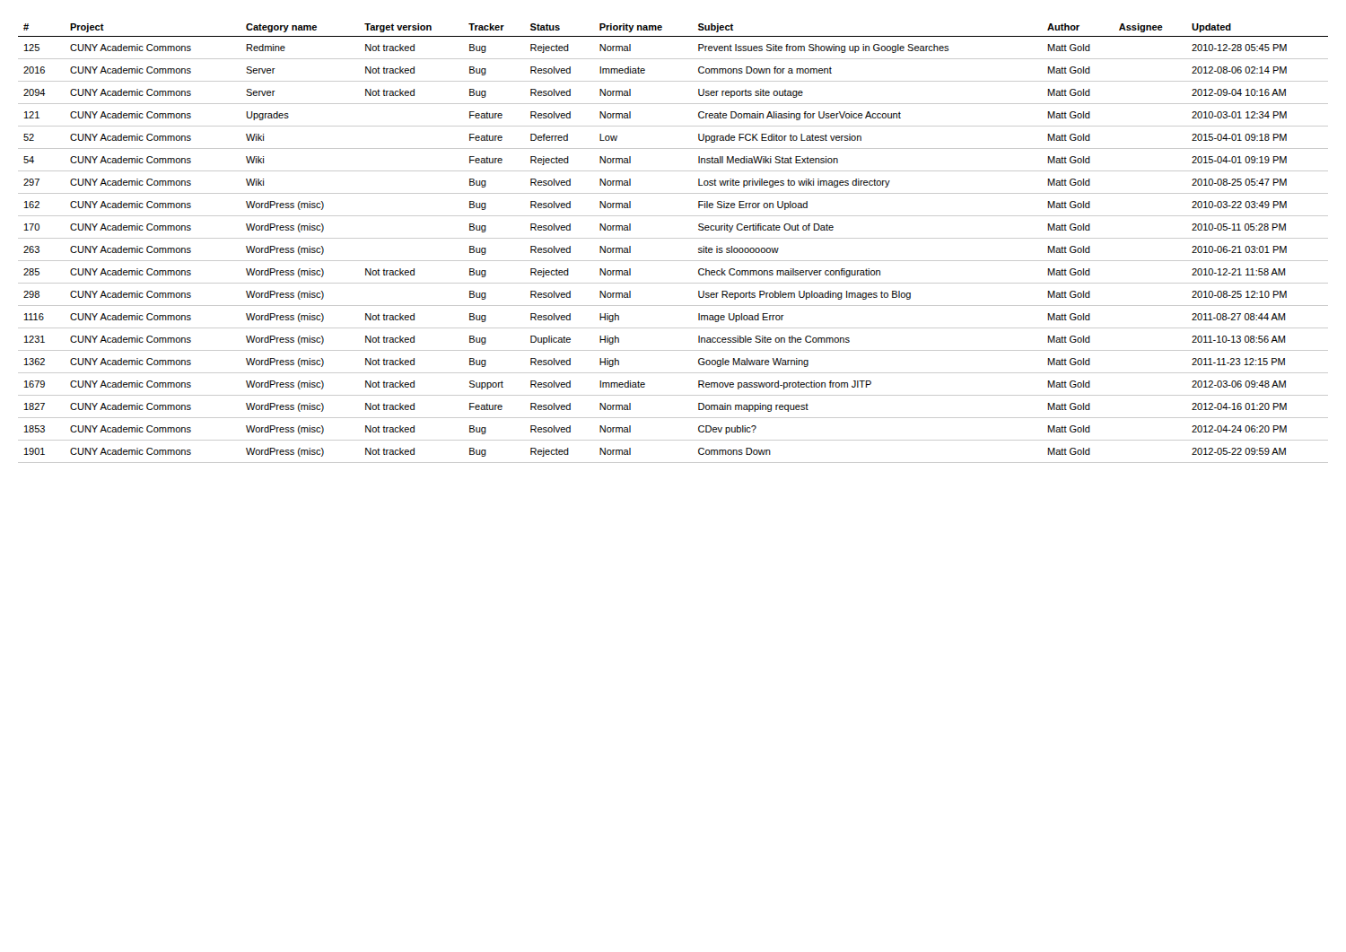| # | Project | Category name | Target version | Tracker | Status | Priority name | Subject | Author | Assignee | Updated |
| --- | --- | --- | --- | --- | --- | --- | --- | --- | --- | --- |
| 125 | CUNY Academic Commons | Redmine | Not tracked | Bug | Rejected | Normal | Prevent Issues Site from Showing up in Google Searches | Matt Gold | | 2010-12-28 05:45 PM |
| 2016 | CUNY Academic Commons | Server | Not tracked | Bug | Resolved | Immediate | Commons Down for a moment | Matt Gold | | 2012-08-06 02:14 PM |
| 2094 | CUNY Academic Commons | Server | Not tracked | Bug | Resolved | Normal | User reports site outage | Matt Gold | | 2012-09-04 10:16 AM |
| 121 | CUNY Academic Commons | Upgrades | | Feature | Resolved | Normal | Create Domain Aliasing for UserVoice Account | Matt Gold | | 2010-03-01 12:34 PM |
| 52 | CUNY Academic Commons | Wiki | | Feature | Deferred | Low | Upgrade FCK Editor to Latest version | Matt Gold | | 2015-04-01 09:18 PM |
| 54 | CUNY Academic Commons | Wiki | | Feature | Rejected | Normal | Install MediaWiki Stat Extension | Matt Gold | | 2015-04-01 09:19 PM |
| 297 | CUNY Academic Commons | Wiki | | Bug | Resolved | Normal | Lost write privileges to wiki images directory | Matt Gold | | 2010-08-25 05:47 PM |
| 162 | CUNY Academic Commons | WordPress (misc) | | Bug | Resolved | Normal | File Size Error on Upload | Matt Gold | | 2010-03-22 03:49 PM |
| 170 | CUNY Academic Commons | WordPress (misc) | | Bug | Resolved | Normal | Security Certificate Out of Date | Matt Gold | | 2010-05-11 05:28 PM |
| 263 | CUNY Academic Commons | WordPress (misc) | | Bug | Resolved | Normal | site is slooooooow | Matt Gold | | 2010-06-21 03:01 PM |
| 285 | CUNY Academic Commons | WordPress (misc) | Not tracked | Bug | Rejected | Normal | Check Commons mailserver configuration | Matt Gold | | 2010-12-21 11:58 AM |
| 298 | CUNY Academic Commons | WordPress (misc) | | Bug | Resolved | Normal | User Reports Problem Uploading Images to Blog | Matt Gold | | 2010-08-25 12:10 PM |
| 1116 | CUNY Academic Commons | WordPress (misc) | Not tracked | Bug | Resolved | High | Image Upload Error | Matt Gold | | 2011-08-27 08:44 AM |
| 1231 | CUNY Academic Commons | WordPress (misc) | Not tracked | Bug | Duplicate | High | Inaccessible Site on the Commons | Matt Gold | | 2011-10-13 08:56 AM |
| 1362 | CUNY Academic Commons | WordPress (misc) | Not tracked | Bug | Resolved | High | Google Malware Warning | Matt Gold | | 2011-11-23 12:15 PM |
| 1679 | CUNY Academic Commons | WordPress (misc) | Not tracked | Support | Resolved | Immediate | Remove password-protection from JITP | Matt Gold | | 2012-03-06 09:48 AM |
| 1827 | CUNY Academic Commons | WordPress (misc) | Not tracked | Feature | Resolved | Normal | Domain mapping request | Matt Gold | | 2012-04-16 01:20 PM |
| 1853 | CUNY Academic Commons | WordPress (misc) | Not tracked | Bug | Resolved | Normal | CDev public? | Matt Gold | | 2012-04-24 06:20 PM |
| 1901 | CUNY Academic Commons | WordPress (misc) | Not tracked | Bug | Rejected | Normal | Commons Down | Matt Gold | | 2012-05-22 09:59 AM |